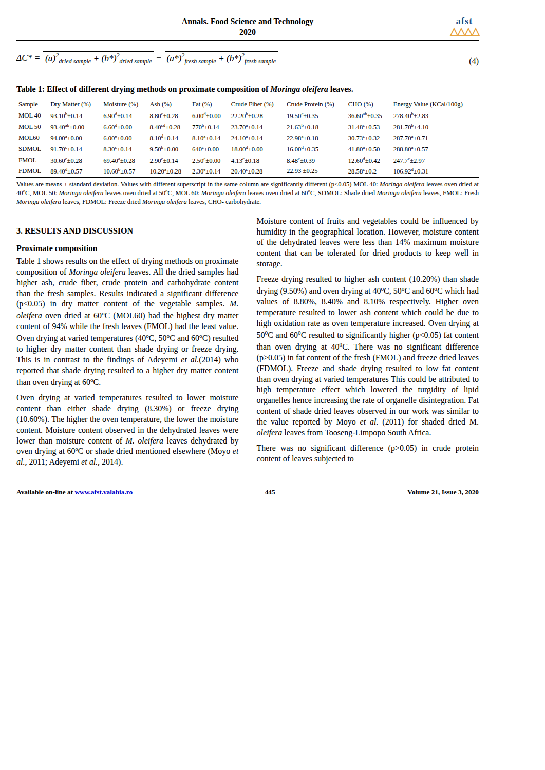afst
△△△△
Annals. Food Science and Technology
2020
ΔC* = (a)2dried sample + (b*)2dried sample − (a*)2fresh sample + (b*)2fresh sample (4)
Table 1: Effect of different drying methods on proximate composition of Moringa oleifera leaves.
| Sample | Dry Matter (%) | Moisture (%) | Ash (%) | Fat (%) | Crude Fiber (%) | Crude Protein (%) | CHO (%) | Energy Value (KCal/100g) |
| --- | --- | --- | --- | --- | --- | --- | --- | --- |
| MOL 40 | 93.10 b ±0.14 | 6.90 d ±0.14 | 8.80 c ±0.28 | 6.00 d ±0.00 | 22.20 b ±0.28 | 19.50 c ±0.35 | 36.60 ab ±0.35 | 278.40 b ±2.83 |
| MOL 50 | 93.40 ab ±0.00 | 6.60 d ±0.00 | 8.40 cd ±0.28 | 770 b ±0.14 | 23.70 a ±0.14 | 21.63 b ±0.18 | 31.48 c ±0.53 | 281.70 b ±4.10 |
| MOL60 | 94.00 a ±0.00 | 6.00 e ±0.00 | 8.10 d ±0.14 | 8.10 a ±0.14 | 24.10 a ±0.14 | 22.98 a ±0.18 | 30.73 c ±0.32 | 287.70 a ±0.71 |
| SDMOL | 91.70 c ±0.14 | 8.30 c ±0.14 | 9.50 b ±0.00 | 640 c ±0.00 | 18.00 d ±0.00 | 16.00 d ±0.35 | 41.80 a ±0.50 | 288.80 a ±0.57 |
| FMOL | 30.60 e ±0.28 | 69.40 a ±0.28 | 2.90 e ±0.14 | 2.50 e ±0.00 | 4.13 e ±0.18 | 8.48 e ±0.39 | 12.60 d ±0.42 | 247.7 c ±2.97 |
| FDMOL | 89.40 d ±0.57 | 10.60 b ±0.57 | 10.20 a ±0.28 | 2.30 e ±0.14 | 20.40 c ±0.28 | 22.93 ±0.25 | 28.58 c ±0.2 | 106.92 d ±0.31 |
Values are means ± standard deviation. Values with different superscript in the same column are significantly different (p<0.05) MOL 40: Moringa oleifera leaves oven dried at 40oC, MOL 50: Moringa oleifera leaves oven dried at 50oC, MOL 60: Moringa oleifera leaves oven dried at 60oC, SDMOL: Shade dried Moringa oleifera leaves, FMOL: Fresh Moringa oleifera leaves, FDMOL: Freeze dried Moringa oleifera leaves, CHO- carbohydrate.
3. RESULTS AND DISCUSSION
Proximate composition
Table 1 shows results on the effect of drying methods on proximate composition of Moringa oleifera leaves. All the dried samples had higher ash, crude fiber, crude protein and carbohydrate content than the fresh samples. Results indicated a significant difference (p<0.05) in dry matter content of the vegetable samples. M. oleifera oven dried at 60oC (MOL60) had the highest dry matter content of 94% while the fresh leaves (FMOL) had the least value. Oven drying at varied temperatures (40oC, 50oC and 60oC) resulted to higher dry matter content than shade drying or freeze drying. This is in contrast to the findings of Adeyemi et al.(2014) who reported that shade drying resulted to a higher dry matter content than oven drying at 60oC.
Oven drying at varied temperatures resulted to lower moisture content than either shade drying (8.30%) or freeze drying (10.60%). The higher the oven temperature, the lower the moisture content. Moisture content observed in the dehydrated leaves were lower than moisture content of M. oleifera leaves dehydrated by oven drying at 60ºC or shade dried mentioned elsewhere (Moyo et al., 2011; Adeyemi et al., 2014).
Moisture content of fruits and vegetables could be influenced by humidity in the geographical location. However, moisture content of the dehydrated leaves were less than 14% maximum moisture content that can be tolerated for dried products to keep well in storage.
Freeze drying resulted to higher ash content (10.20%) than shade drying (9.50%) and oven drying at 40oC, 50oC and 60oC which had values of 8.80%, 8.40% and 8.10% respectively. Higher oven temperature resulted to lower ash content which could be due to high oxidation rate as oven temperature increased. Oven drying at 500C and 600C resulted to significantly higher (p<0.05) fat content than oven drying at 400C. There was no significant difference (p>0.05) in fat content of the fresh (FMOL) and freeze dried leaves (FDMOL). Freeze and shade drying resulted to low fat content than oven drying at varied temperatures This could be attributed to high temperature effect which lowered the turgidity of lipid organelles hence increasing the rate of organelle disintegration. Fat content of shade dried leaves observed in our work was similar to the value reported by Moyo et al. (2011) for shaded dried M. oleifera leaves from Tooseng-Limpopo South Africa.
There was no significant difference (p>0.05) in crude protein content of leaves subjected to
Available on-line at www.afst.valahia.ro 445 Volume 21, Issue 3, 2020